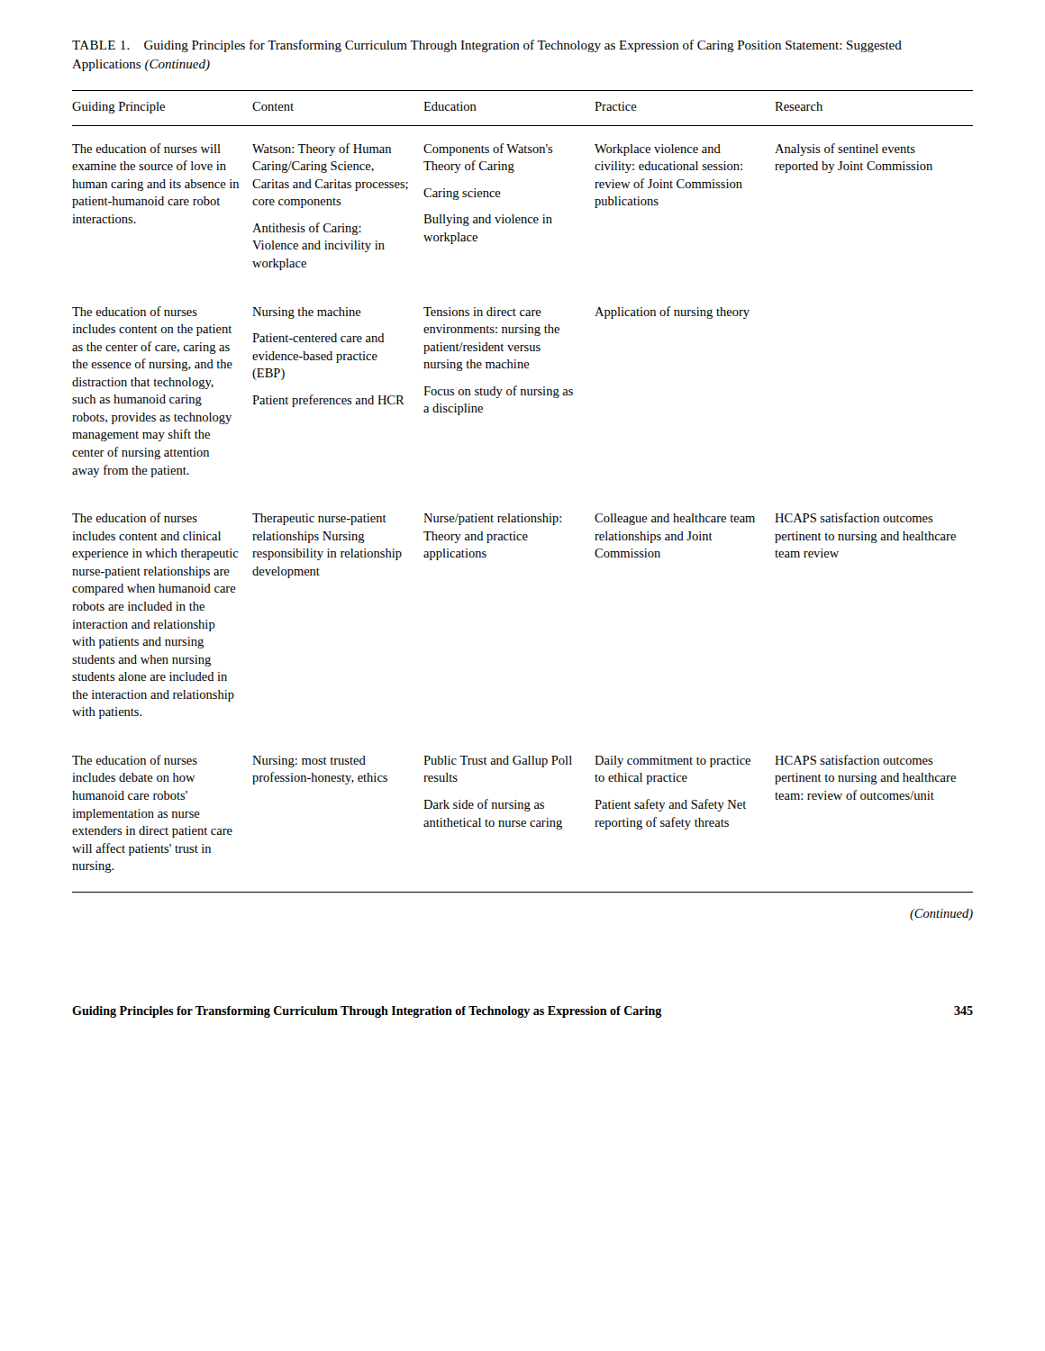TABLE 1. Guiding Principles for Transforming Curriculum Through Integration of Technology as Expression of Caring Position Statement: Suggested Applications (Continued)
| Guiding Principle | Content | Education | Practice | Research |
| --- | --- | --- | --- | --- |
| The education of nurses will examine the source of love in human caring and its absence in patient-humanoid care robot interactions. | Watson: Theory of Human Caring/Caring Science, Caritas and Caritas processes; core components Antithesis of Caring: Violence and incivility in workplace | Components of Watson's Theory of Caring Caring science Bullying and violence in workplace | Workplace violence and civility: educational session: review of Joint Commission publications | Analysis of sentinel events reported by Joint Commission |
| The education of nurses includes content on the patient as the center of care, caring as the essence of nursing, and the distraction that technology, such as humanoid caring robots, provides as technology management may shift the center of nursing attention away from the patient. | Nursing the machine Patient-centered care and evidence-based practice (EBP) Patient preferences and HCR | Tensions in direct care environments: nursing the patient/resident versus nursing the machine Focus on study of nursing as a discipline | Application of nursing theory | |
| The education of nurses includes content and clinical experience in which therapeutic nurse-patient relationships are compared when humanoid care robots are included in the interaction and relationship with patients and nursing students and when nursing students alone are included in the interaction and relationship with patients. | Therapeutic nurse-patient relationships Nursing responsibility in relationship development | Nurse/patient relationship: Theory and practice applications | Colleague and healthcare team relationships and Joint Commission | HCAPS satisfaction outcomes pertinent to nursing and healthcare team review |
| The education of nurses includes debate on how humanoid care robots' implementation as nurse extenders in direct patient care will affect patients' trust in nursing. | Nursing: most trusted profession-honesty, ethics | Public Trust and Gallup Poll results Dark side of nursing as antithetical to nurse caring | Daily commitment to practice to ethical practice Patient safety and Safety Net reporting of safety threats | HCAPS satisfaction outcomes pertinent to nursing and healthcare team: review of outcomes/unit |
(Continued)
Guiding Principles for Transforming Curriculum Through Integration of Technology as Expression of Caring
345